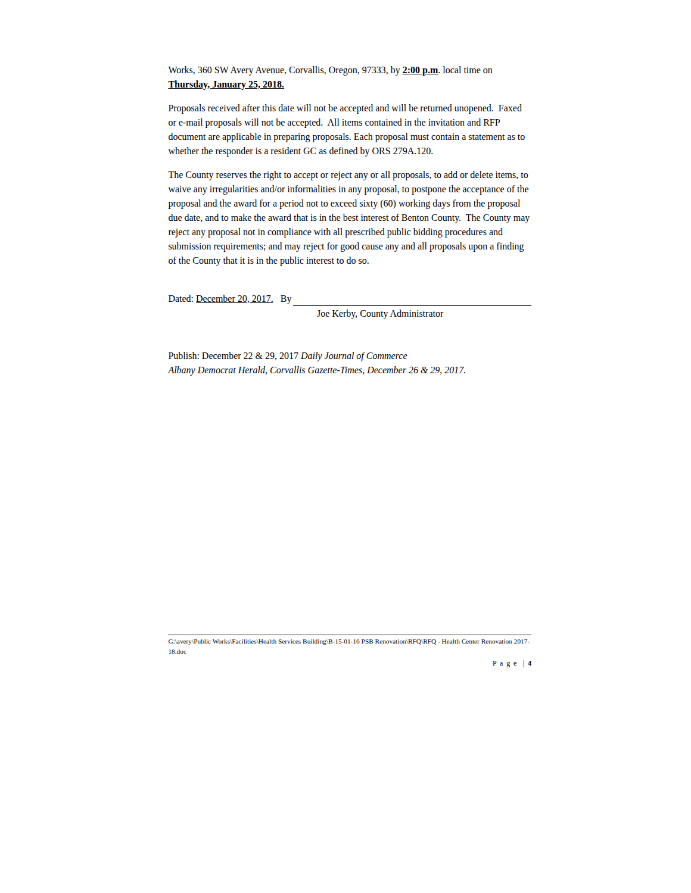Works, 360 SW Avery Avenue, Corvallis, Oregon, 97333, by 2:00 p.m. local time on Thursday, January 25, 2018.
Proposals received after this date will not be accepted and will be returned unopened. Faxed or e-mail proposals will not be accepted. All items contained in the invitation and RFP document are applicable in preparing proposals. Each proposal must contain a statement as to whether the responder is a resident GC as defined by ORS 279A.120.
The County reserves the right to accept or reject any or all proposals, to add or delete items, to waive any irregularities and/or informalities in any proposal, to postpone the acceptance of the proposal and the award for a period not to exceed sixty (60) working days from the proposal due date, and to make the award that is in the best interest of Benton County. The County may reject any proposal not in compliance with all prescribed public bidding procedures and submission requirements; and may reject for good cause any and all proposals upon a finding of the County that it is in the public interest to do so.
Dated: December 20, 2017. By
Joe Kerby, County Administrator
Publish: December 22 & 29, 2017 Daily Journal of Commerce
Albany Democrat Herald, Corvallis Gazette-Times, December 26 & 29, 2017.
G:\avery\Public Works\Facilities\Health Services Building\B-15-01-16 PSB Renovation\RFQ\RFQ - Health Center Renovation 2017-18.doc
P a g e | 4